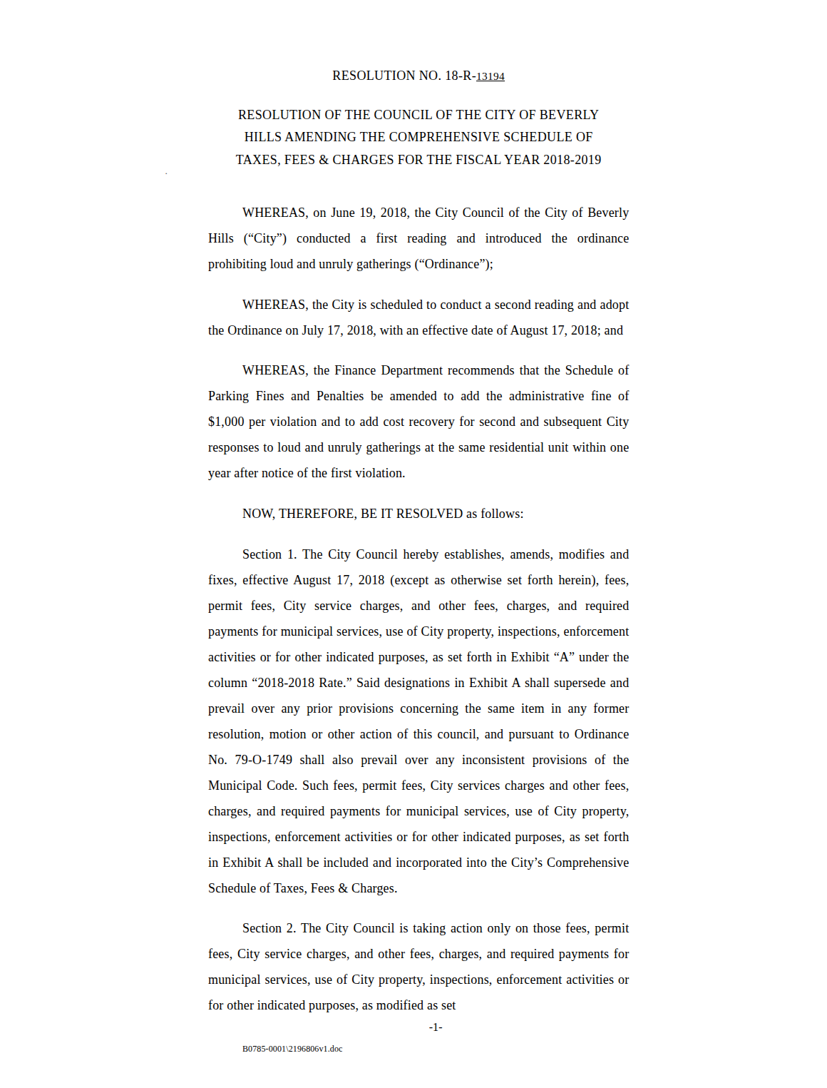.
RESOLUTION NO. 18-R-13194
Resolution of the Council of the City of Beverly Hills Amending the Comprehensive Schedule of Taxes, Fees & Charges for the Fiscal Year 2018-2019
WHEREAS, on June 19, 2018, the City Council of the City of Beverly Hills (“City”) conducted a first reading and introduced the ordinance prohibiting loud and unruly gatherings (“Ordinance”);
WHEREAS, the City is scheduled to conduct a second reading and adopt the Ordinance on July 17, 2018, with an effective date of August 17, 2018; and
WHEREAS, the Finance Department recommends that the Schedule of Parking Fines and Penalties be amended to add the administrative fine of $1,000 per violation and to add cost recovery for second and subsequent City responses to loud and unruly gatherings at the same residential unit within one year after notice of the first violation.
NOW, THEREFORE, BE IT RESOLVED as follows:
Section 1. The City Council hereby establishes, amends, modifies and fixes, effective August 17, 2018 (except as otherwise set forth herein), fees, permit fees, City service charges, and other fees, charges, and required payments for municipal services, use of City property, inspections, enforcement activities or for other indicated purposes, as set forth in Exhibit “A” under the column “2018-2018 Rate.” Said designations in Exhibit A shall supersede and prevail over any prior provisions concerning the same item in any former resolution, motion or other action of this council, and pursuant to Ordinance No. 79-O-1749 shall also prevail over any inconsistent provisions of the Municipal Code. Such fees, permit fees, City services charges and other fees, charges, and required payments for municipal services, use of City property, inspections, enforcement activities or for other indicated purposes, as set forth in Exhibit A shall be included and incorporated into the City’s Comprehensive Schedule of Taxes, Fees & Charges.
Section 2. The City Council is taking action only on those fees, permit fees, City service charges, and other fees, charges, and required payments for municipal services, use of City property, inspections, enforcement activities or for other indicated purposes, as modified as set
-1-
B0785-0001\2196806v1.doc